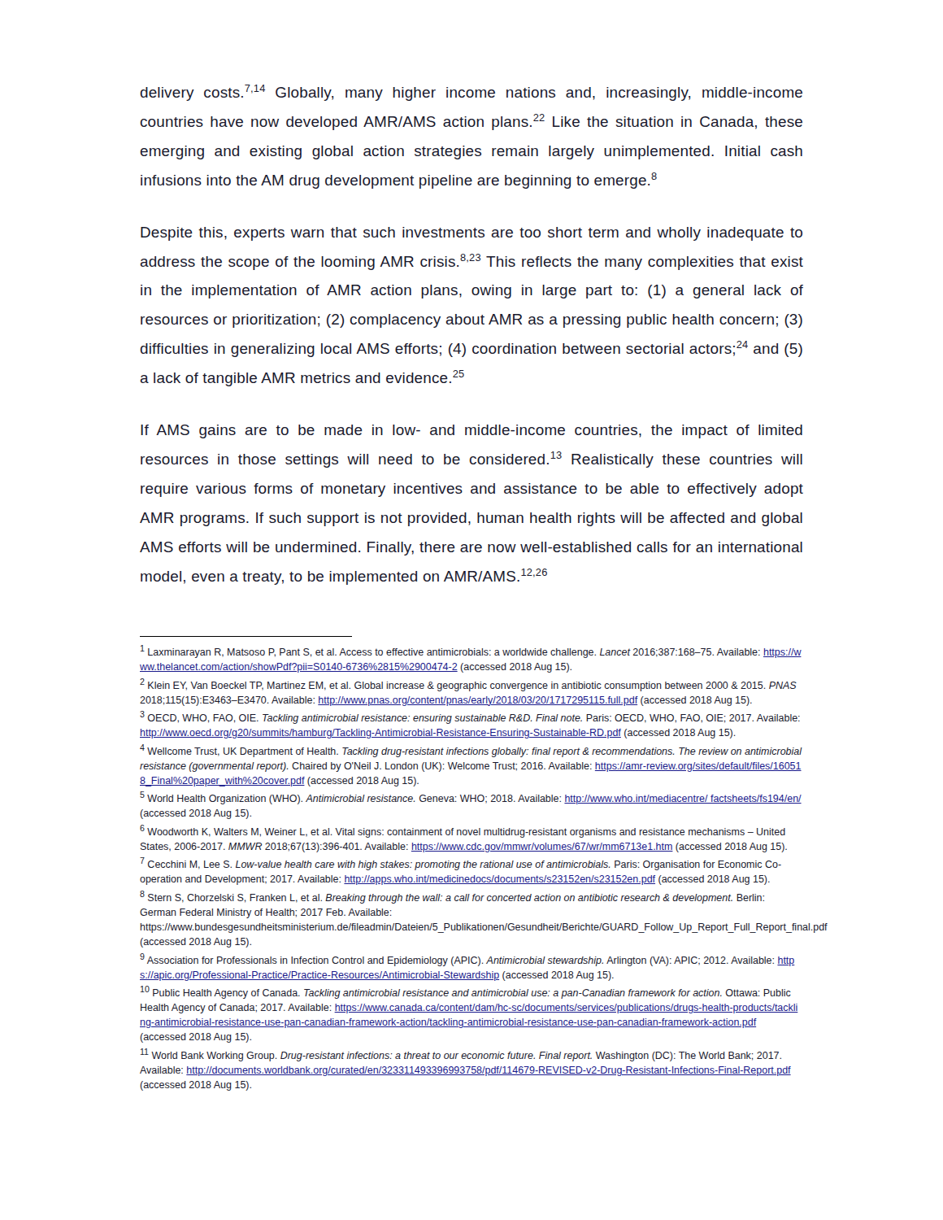delivery costs.7,14 Globally, many higher income nations and, increasingly, middle-income countries have now developed AMR/AMS action plans.22 Like the situation in Canada, these emerging and existing global action strategies remain largely unimplemented. Initial cash infusions into the AM drug development pipeline are beginning to emerge.8
Despite this, experts warn that such investments are too short term and wholly inadequate to address the scope of the looming AMR crisis.8,23 This reflects the many complexities that exist in the implementation of AMR action plans, owing in large part to: (1) a general lack of resources or prioritization; (2) complacency about AMR as a pressing public health concern; (3) difficulties in generalizing local AMS efforts; (4) coordination between sectorial actors;24 and (5) a lack of tangible AMR metrics and evidence.25
If AMS gains are to be made in low- and middle-income countries, the impact of limited resources in those settings will need to be considered.13 Realistically these countries will require various forms of monetary incentives and assistance to be able to effectively adopt AMR programs. If such support is not provided, human health rights will be affected and global AMS efforts will be undermined. Finally, there are now well-established calls for an international model, even a treaty, to be implemented on AMR/AMS.12,26
1 Laxminarayan R, Matsoso P, Pant S, et al. Access to effective antimicrobials: a worldwide challenge. Lancet 2016;387:168–75. Available: https://www.thelancet.com/action/showPdf?pii=S0140-6736%2815%2900474-2 (accessed 2018 Aug 15).
2 Klein EY, Van Boeckel TP, Martinez EM, et al. Global increase & geographic convergence in antibiotic consumption between 2000 & 2015. PNAS 2018;115(15):E3463–E3470. Available: http://www.pnas.org/content/pnas/early/2018/03/20/1717295115.full.pdf (accessed 2018 Aug 15).
3 OECD, WHO, FAO, OIE. Tackling antimicrobial resistance: ensuring sustainable R&D. Final note. Paris: OECD, WHO, FAO, OIE; 2017. Available: http://www.oecd.org/g20/summits/hamburg/Tackling-Antimicrobial-Resistance-Ensuring-Sustainable-RD.pdf (accessed 2018 Aug 15).
4 Wellcome Trust, UK Department of Health. Tackling drug-resistant infections globally: final report & recommendations. The review on antimicrobial resistance (governmental report). Chaired by O'Neil J. London (UK): Welcome Trust; 2016. Available: https://amr-review.org/sites/default/files/160518_Final%20paper_with%20cover.pdf (accessed 2018 Aug 15).
5 World Health Organization (WHO). Antimicrobial resistance. Geneva: WHO; 2018. Available: http://www.who.int/mediacentre/ factsheets/fs194/en/ (accessed 2018 Aug 15).
6 Woodworth K, Walters M, Weiner L, et al. Vital signs: containment of novel multidrug-resistant organisms and resistance mechanisms – United States, 2006-2017. MMWR 2018;67(13):396-401. Available: https://www.cdc.gov/mmwr/volumes/67/wr/mm6713e1.htm (accessed 2018 Aug 15).
7 Cecchini M, Lee S. Low-value health care with high stakes: promoting the rational use of antimicrobials. Paris: Organisation for Economic Co-operation and Development; 2017. Available: http://apps.who.int/medicinedocs/documents/s23152en/s23152en.pdf (accessed 2018 Aug 15).
8 Stern S, Chorzelski S, Franken L, et al. Breaking through the wall: a call for concerted action on antibiotic research & development. Berlin: German Federal Ministry of Health; 2017 Feb. Available: https://www.bundesgesundheitsministerium.de/fileadmin/Dateien/5_Publikationen/Gesundheit/Berichte/GUARD_Follow_Up_Report_Full_Report_final.pdf (accessed 2018 Aug 15).
9 Association for Professionals in Infection Control and Epidemiology (APIC). Antimicrobial stewardship. Arlington (VA): APIC; 2012. Available: https://apic.org/Professional-Practice/Practice-Resources/Antimicrobial-Stewardship (accessed 2018 Aug 15).
10 Public Health Agency of Canada. Tackling antimicrobial resistance and antimicrobial use: a pan-Canadian framework for action. Ottawa: Public Health Agency of Canada; 2017. Available: https://www.canada.ca/content/dam/hc-sc/documents/services/publications/drugs-health-products/tackling-antimicrobial-resistance-use-pan-canadian-framework-action/tackling-antimicrobial-resistance-use-pan-canadian-framework-action.pdf (accessed 2018 Aug 15).
11 World Bank Working Group. Drug-resistant infections: a threat to our economic future. Final report. Washington (DC): The World Bank; 2017. Available: http://documents.worldbank.org/curated/en/323311493396993758/pdf/114679-REVISED-v2-Drug-Resistant-Infections-Final-Report.pdf (accessed 2018 Aug 15).